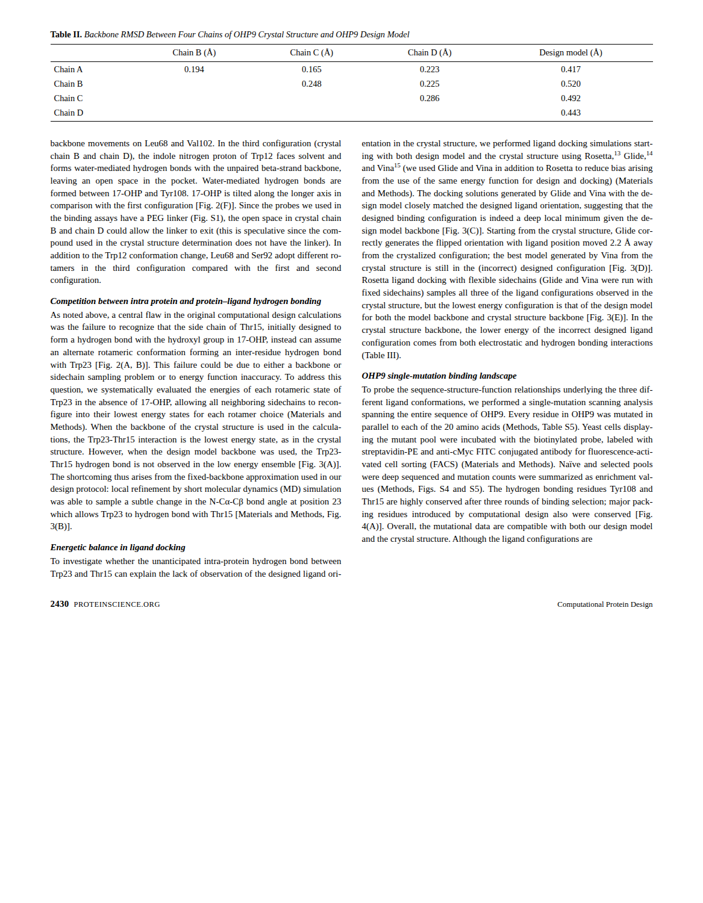Table II. Backbone RMSD Between Four Chains of OHP9 Crystal Structure and OHP9 Design Model
| | Chain B (Å) | Chain C (Å) | Chain D (Å) | Design model (Å) |
| --- | --- | --- | --- | --- |
| Chain A | 0.194 | 0.165 | 0.223 | 0.417 |
| Chain B | | 0.248 | 0.225 | 0.520 |
| Chain C | | | 0.286 | 0.492 |
| Chain D | | | | 0.443 |
backbone movements on Leu68 and Val102. In the third configuration (crystal chain B and chain D), the indole nitrogen proton of Trp12 faces solvent and forms water-mediated hydrogen bonds with the unpaired beta-strand backbone, leaving an open space in the pocket. Water-mediated hydrogen bonds are formed between 17-OHP and Tyr108. 17-OHP is tilted along the longer axis in comparison with the first configuration [Fig. 2(F)]. Since the probes we used in the binding assays have a PEG linker (Fig. S1), the open space in crystal chain B and chain D could allow the linker to exit (this is speculative since the compound used in the crystal structure determination does not have the linker). In addition to the Trp12 conformation change, Leu68 and Ser92 adopt different rotamers in the third configuration compared with the first and second configuration.
Competition between intra protein and protein–ligand hydrogen bonding
As noted above, a central flaw in the original computational design calculations was the failure to recognize that the side chain of Thr15, initially designed to form a hydrogen bond with the hydroxyl group in 17-OHP, instead can assume an alternate rotameric conformation forming an inter-residue hydrogen bond with Trp23 [Fig. 2(A, B)]. This failure could be due to either a backbone or sidechain sampling problem or to energy function inaccuracy. To address this question, we systematically evaluated the energies of each rotameric state of Trp23 in the absence of 17-OHP, allowing all neighboring sidechains to reconfigure into their lowest energy states for each rotamer choice (Materials and Methods). When the backbone of the crystal structure is used in the calculations, the Trp23-Thr15 interaction is the lowest energy state, as in the crystal structure. However, when the design model backbone was used, the Trp23-Thr15 hydrogen bond is not observed in the low energy ensemble [Fig. 3(A)]. The shortcoming thus arises from the fixed-backbone approximation used in our design protocol: local refinement by short molecular dynamics (MD) simulation was able to sample a subtle change in the N-Cα-Cβ bond angle at position 23 which allows Trp23 to hydrogen bond with Thr15 [Materials and Methods, Fig. 3(B)].
Energetic balance in ligand docking
To investigate whether the unanticipated intra-protein hydrogen bond between Trp23 and Thr15 can explain the lack of observation of the designed ligand orientation in the crystal structure, we performed ligand docking simulations starting with both design model and the crystal structure using Rosetta,13 Glide,14 and Vina15 (we used Glide and Vina in addition to Rosetta to reduce bias arising from the use of the same energy function for design and docking) (Materials and Methods). The docking solutions generated by Glide and Vina with the design model closely matched the designed ligand orientation, suggesting that the designed binding configuration is indeed a deep local minimum given the design model backbone [Fig. 3(C)]. Starting from the crystal structure, Glide correctly generates the flipped orientation with ligand position moved 2.2 Å away from the crystalized configuration; the best model generated by Vina from the crystal structure is still in the (incorrect) designed configuration [Fig. 3(D)]. Rosetta ligand docking with flexible sidechains (Glide and Vina were run with fixed sidechains) samples all three of the ligand configurations observed in the crystal structure, but the lowest energy configuration is that of the design model for both the model backbone and crystal structure backbone [Fig. 3(E)]. In the crystal structure backbone, the lower energy of the incorrect designed ligand configuration comes from both electrostatic and hydrogen bonding interactions (Table III).
OHP9 single-mutation binding landscape
To probe the sequence-structure-function relationships underlying the three different ligand conformations, we performed a single-mutation scanning analysis spanning the entire sequence of OHP9. Every residue in OHP9 was mutated in parallel to each of the 20 amino acids (Methods, Table S5). Yeast cells displaying the mutant pool were incubated with the biotinylated probe, labeled with streptavidin-PE and anti-cMyc FITC conjugated antibody for fluorescence-activated cell sorting (FACS) (Materials and Methods). Naïve and selected pools were deep sequenced and mutation counts were summarized as enrichment values (Methods, Figs. S4 and S5). The hydrogen bonding residues Tyr108 and Thr15 are highly conserved after three rounds of binding selection; major packing residues introduced by computational design also were conserved [Fig. 4(A)]. Overall, the mutational data are compatible with both our design model and the crystal structure. Although the ligand configurations are
2430 PROTEINSCIENCE.ORG
Computational Protein Design